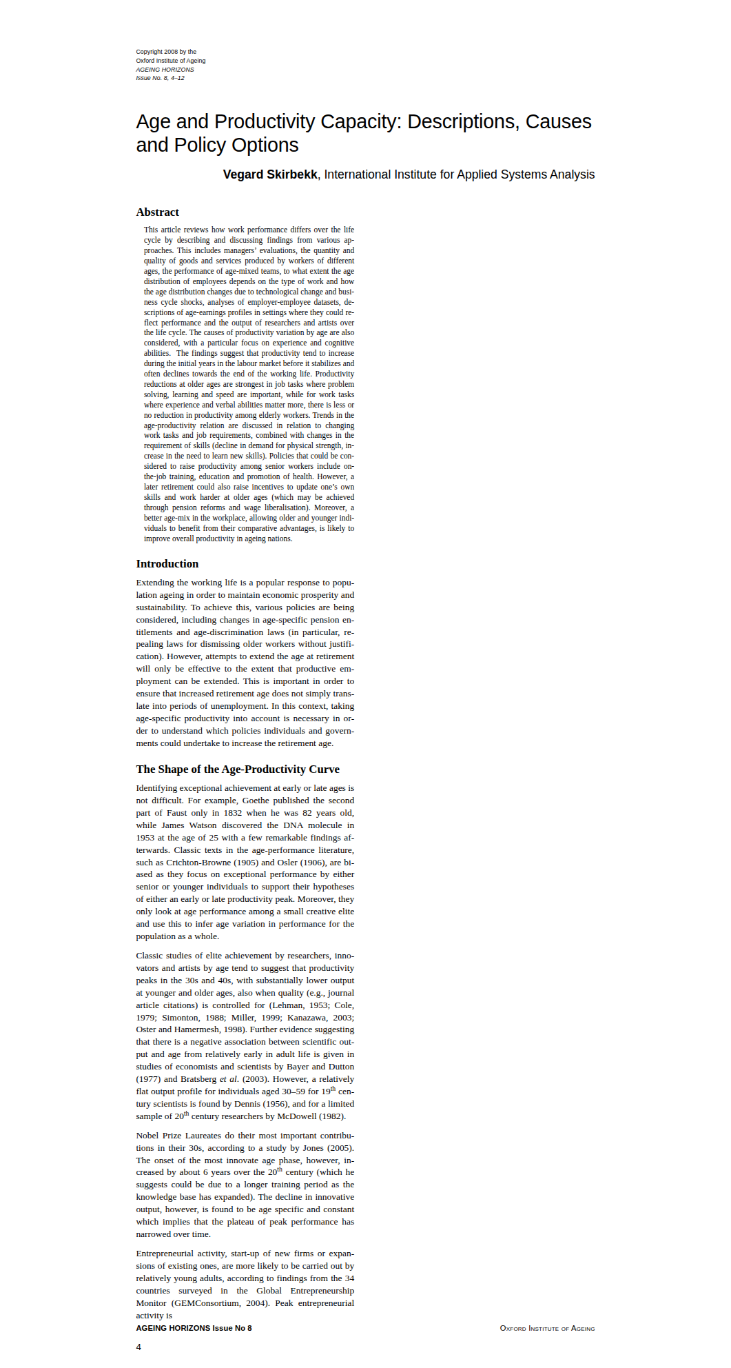Copyright 2008 by the
Oxford Institute of Ageing
AGEING HORIZONS
Issue No. 8, 4–12
Age and Productivity Capacity: Descriptions, Causes and Policy Options
Vegard Skirbekk, International Institute for Applied Systems Analysis
Abstract
This article reviews how work performance differs over the life cycle by describing and discussing findings from various approaches. This includes managers’ evaluations, the quantity and quality of goods and services produced by workers of different ages, the performance of age-mixed teams, to what extent the age distribution of employees depends on the type of work and how the age distribution changes due to technological change and business cycle shocks, analyses of employer-employee datasets, descriptions of age-earnings profiles in settings where they could reflect performance and the output of researchers and artists over the life cycle. The causes of productivity variation by age are also considered, with a particular focus on experience and cognitive abilities. The findings suggest that productivity tend to increase during the initial years in the labour market before it stabilizes and often declines towards the end of the working life. Productivity reductions at older ages are strongest in job tasks where problem solving, learning and speed are important, while for work tasks where experience and verbal abilities matter more, there is less or no reduction in productivity among elderly workers. Trends in the age-productivity relation are discussed in relation to changing work tasks and job requirements, combined with changes in the requirement of skills (decline in demand for physical strength, increase in the need to learn new skills). Policies that could be considered to raise productivity among senior workers include on-the-job training, education and promotion of health. However, a later retirement could also raise incentives to update one’s own skills and work harder at older ages (which may be achieved through pension reforms and wage liberalisation). Moreover, a better age-mix in the workplace, allowing older and younger individuals to benefit from their comparative advantages, is likely to improve overall productivity in ageing nations.
Introduction
Extending the working life is a popular response to population ageing in order to maintain economic prosperity and sustainability. To achieve this, various policies are being considered, including changes in age-specific pension entitlements and age-discrimination laws (in particular, repealing laws for dismissing older workers without justification). However, attempts to extend the age at retirement will only be effective to the extent that productive employment can be extended. This is important in order to ensure that increased retirement age does not simply translate into periods of unemployment. In this context, taking age-specific productivity into account is necessary in order to understand which policies individuals and governments could undertake to increase the retirement age.
The Shape of the Age-Productivity Curve
Identifying exceptional achievement at early or late ages is not difficult. For example, Goethe published the second part of Faust only in 1832 when he was 82 years old, while James Watson discovered the DNA molecule in 1953 at the age of 25 with a few remarkable findings afterwards. Classic texts in the age-performance literature, such as Crichton-Browne (1905) and Osler (1906), are biased as they focus on exceptional performance by either senior or younger individuals to support their hypotheses of either an early or late productivity peak. Moreover, they only look at age performance among a small creative elite and use this to infer age variation in performance for the population as a whole.
Classic studies of elite achievement by researchers, innovators and artists by age tend to suggest that productivity peaks in the 30s and 40s, with substantially lower output at younger and older ages, also when quality (e.g., journal article citations) is controlled for (Lehman, 1953; Cole, 1979; Simonton, 1988; Miller, 1999; Kanazawa, 2003; Oster and Hamermesh, 1998). Further evidence suggesting that there is a negative association between scientific output and age from relatively early in adult life is given in studies of economists and scientists by Bayer and Dutton (1977) and Bratsberg et al. (2003). However, a relatively flat output profile for individuals aged 30–59 for 19th century scientists is found by Dennis (1956), and for a limited sample of 20th century researchers by McDowell (1982).
Nobel Prize Laureates do their most important contributions in their 30s, according to a study by Jones (2005). The onset of the most innovate age phase, however, increased by about 6 years over the 20th century (which he suggests could be due to a longer training period as the knowledge base has expanded). The decline in innovative output, however, is found to be age specific and constant which implies that the plateau of peak performance has narrowed over time.
Entrepreneurial activity, start-up of new firms or expansions of existing ones, are more likely to be carried out by relatively young adults, according to findings from the 34 countries surveyed in the Global Entrepreneurship Monitor (GEMConsortium, 2004). Peak entrepreneurial activity is
AGEING HORIZONS Issue No 8
Oxford Institute of Ageing
4